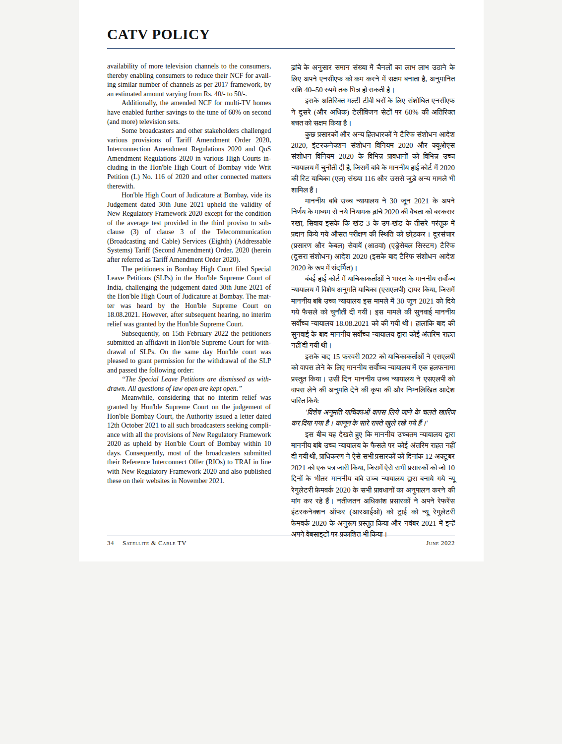CATV POLICY
availability of more television channels to the consumers, thereby enabling consumers to reduce their NCF for availing similar number of channels as per 2017 framework, by an estimated amount varying from Rs. 40/- to 50/-.
Additionally, the amended NCF for multi-TV homes have enabled further savings to the tune of 60% on second (and more) television sets.
Some broadcasters and other stakeholders challenged various provisions of Tariff Amendment Order 2020, Interconnection Amendment Regulations 2020 and QoS Amendment Regulations 2020 in various High Courts including in the Hon'ble High Court of Bombay vide Writ Petition (L) No. 116 of 2020 and other connected matters therewith.
Hon'ble High Court of Judicature at Bombay, vide its Judgement dated 30th June 2021 upheld the validity of New Regulatory Framework 2020 except for the condition of the average test provided in the third proviso to sub-clause (3) of clause 3 of the Telecommunication (Broadcasting and Cable) Services (Eighth) (Addressable Systems) Tariff (Second Amendment) Order, 2020 (herein after referred as Tariff Amendment Order 2020).
The petitioners in Bombay High Court filed Special Leave Petitions (SLPs) in the Hon'ble Supreme Court of India, challenging the judgement dated 30th June 2021 of the Hon'ble High Court of Judicature at Bombay. The matter was heard by the Hon'ble Supreme Court on 18.08.2021. However, after subsequent hearing, no interim relief was granted by the Hon'ble Supreme Court.
Subsequently, on 15th February 2022 the petitioners submitted an affidavit in Hon'ble Supreme Court for withdrawal of SLPs. On the same day Hon'ble court was pleased to grant permission for the withdrawal of the SLP and passed the following order:
“The Special Leave Petitions are dismissed as withdrawn. All questions of law open are kept open.”
Meanwhile, considering that no interim relief was granted by Hon'ble Supreme Court on the judgement of Hon'ble Bombay Court, the Authority issued a letter dated 12th October 2021 to all such broadcasters seeking compliance with all the provisions of New Regulatory Framework 2020 as upheld by Hon'ble Court of Bombay within 10 days. Consequently, most of the broadcasters submitted their Reference Interconnect Offer (RIOs) to TRAI in line with New Regulatory Framework 2020 and also published these on their websites in November 2021.
ढ़ांचे के अनुसार समान संख्या में चैनलों का लाभ लाभ उठाने के लिए अपने एनसीएफ को कम करने में सक्षम बनाता है, अनुमानित राशि 40–50 रुपये तक भिन्न हो सकती है।
इसके अतिरिक्त मल्टी टीवी घरों के लिए संशोधित एनसीएफ ने दूसरे (और अधिक) टेलीविजन सेटों पर 60% की अतिरिक्त बचत को सक्षम किया है।
कुछ प्रसारकों और अन्य हितधारकों ने टैरिफ संशोधन आदेश 2020, इंटरकनेक्शन संशोधन विनियम 2020 और क्यूओएस संशोधन विनियम 2020 के विभिन्न प्रावधानों को विभिन्न उच्च न्यायालय में चुनौती दी है, जिसमें बांबे के माननीय हाई कोर्ट में 2020 की रिट याचिका (एल) संख्या 116 और उससे जुड़े अन्य मामले भी शामिल हैं।
माननीय बांबे उच्च न्यायालय ने 30 जून 2021 के अपने निर्णय के माध्यम से नये नियामक ढ़ांचे 2020 की वैधता को बरकरार रखा, सिवाय इसके कि खंड 3 के उप-खंड के तीसरे परंतुक में प्रदान किये गये औसत परीक्षण की स्थिति को छोड़कर। दूरसंचार (प्रसारण और केबल) सेवायें (आठवां) (एड्रेसेबल सिस्टम) टैरिफ (दूसरा संशोधन) आदेश 2020 (इसके बाद टैरिफ संशोधन आदेश 2020 के रूप में संदर्भित)।
बंबई हाई कोर्ट में याचिकाकर्ताओं ने भारत के माननीय सर्वोच्च न्यायालय में विशेष अनुमति याचिका (एसएलपी) दायर किया, जिसमें माननीय बांबे उच्च न्यायालय इस मामले में 30 जून 2021 को दिये गये फैसले को चुनौती दी गयी। इस मामले की सुनवाई माननीय सर्वोच्च न्यायालय 18.08.2021 को की गयी थी। हालांकि बाद की सुनवाई के बाद माननीय सर्वोच्च न्यायालय द्वारा कोई अंतरिम राहत नहीं दी गयी थी।
इसके बाद 15 फरवरी 2022 को याचिकाकर्ताओं ने एसएलपी को वापस लेने के लिए माननीय सर्वोच्च न्यायालय में एक हलफनामा प्रस्तुत किया। उसी दिन माननीय उच्च न्यायालय ने एसएलपी को वापस लेने की अनुमति देने की कृपा की और निम्नलिखित आदेश पारित कियेः
'विशेष अनुमति याचिकाओं वापस लिये जाने के चलते खारिज कर दिया गया है। कानून के सारे रास्ते खुले रखे गये हैं।'
इस बीच यह देखते हुए कि माननीय उच्चतम न्यायालय द्वारा माननीय बांबे उच्च न्यायालय के फैसले पर कोई अंतरिम राहत नहीं दी गयी थी, प्राधिकरण ने ऐसे सभी प्रसारकों को दिनांक 12 अक्टूबर 2021 को एक पत्र जारी किया, जिसमें ऐसे सभी प्रसारकों को जो 10 दिनों के भीतर माननीय बांबे उच्च न्यायालय द्वारा बनाये गये न्यू रेगुलेटरी फ्रेमवर्क 2020 के सभी प्रावधानों का अनुपालन करने की मांग कर रहे हैं। नतीजतन अधिकांश प्रसारकों ने अपने रेफरेंस इंटरकनेक्शन ऑफर (आरआईओ) को ट्राई को न्यू रेगुलेटरी फ्रेमवर्क 2020 के अनुरूप प्रस्तुत किया और नवंबर 2021 में इन्हें अपने वेबसाइटों पर प्रकाशित भी किया।
34 Satellite & Cable TV
June 2022